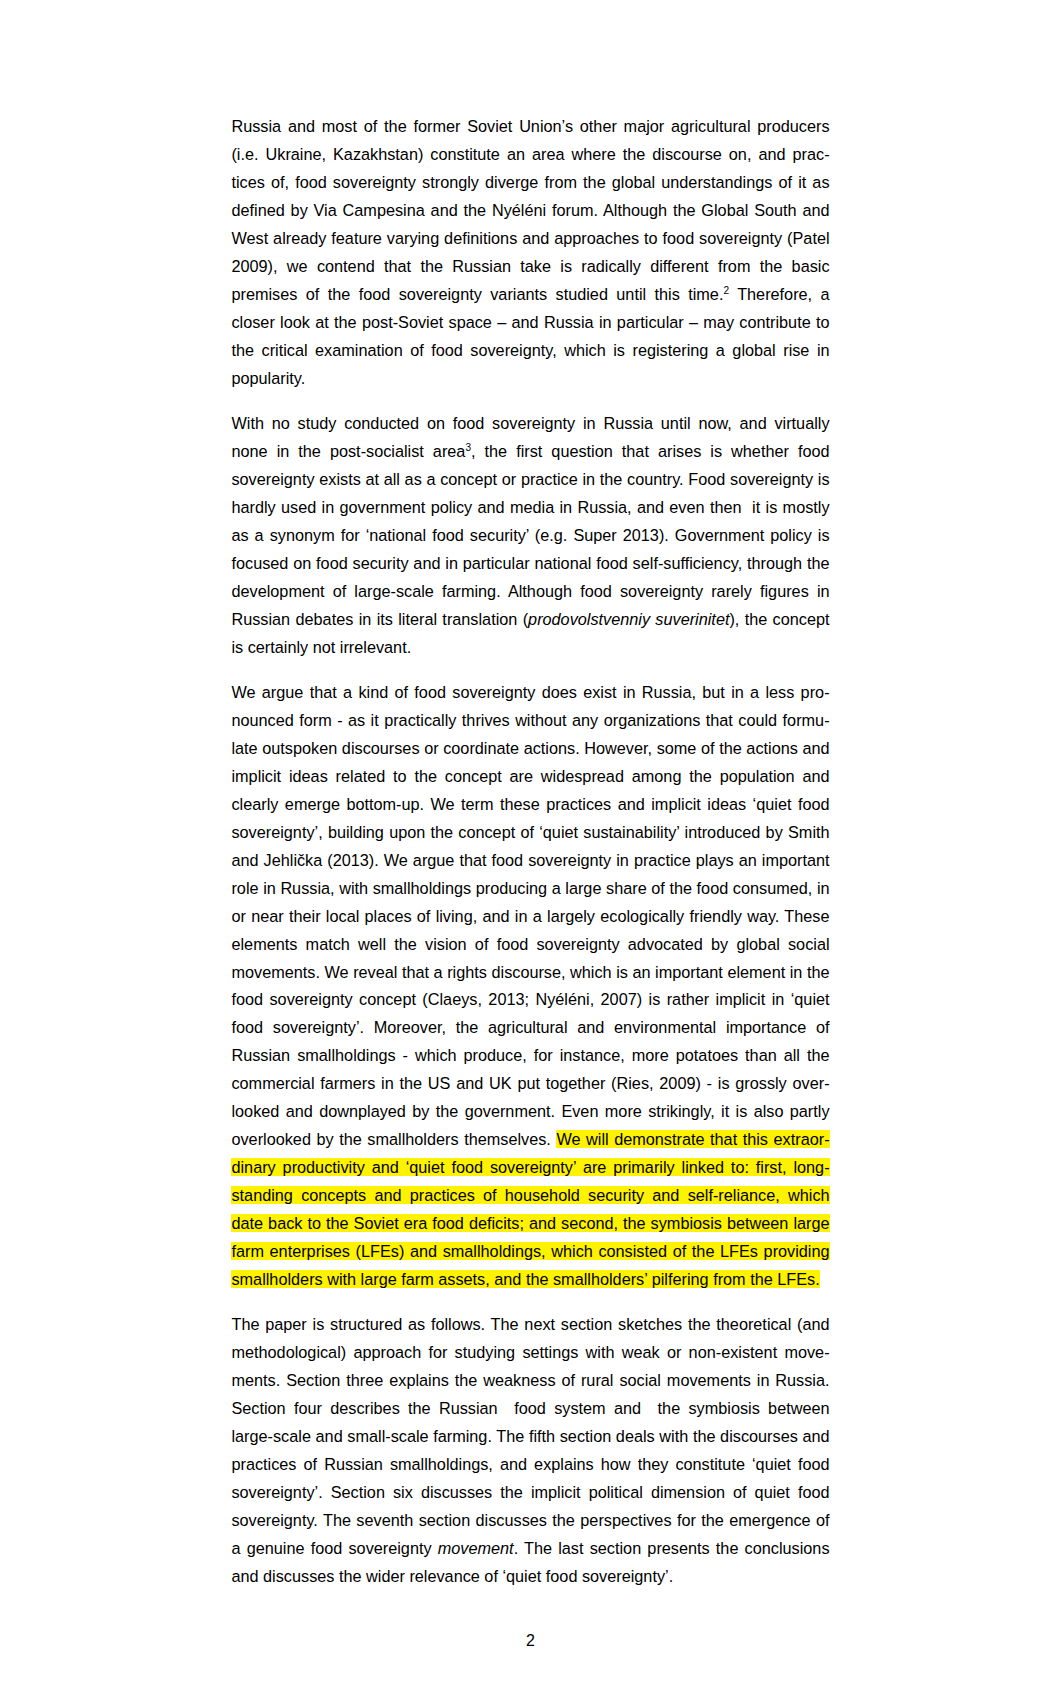Russia and most of the former Soviet Union’s other major agricultural producers (i.e. Ukraine, Kazakhstan) constitute an area where the discourse on, and practices of, food sovereignty strongly diverge from the global understandings of it as defined by Via Campesina and the Nyéléni forum. Although the Global South and West already feature varying definitions and approaches to food sovereignty (Patel 2009), we contend that the Russian take is radically different from the basic premises of the food sovereignty variants studied until this time.2 Therefore, a closer look at the post-Soviet space – and Russia in particular – may contribute to the critical examination of food sovereignty, which is registering a global rise in popularity.
With no study conducted on food sovereignty in Russia until now, and virtually none in the post-socialist area3, the first question that arises is whether food sovereignty exists at all as a concept or practice in the country. Food sovereignty is hardly used in government policy and media in Russia, and even then it is mostly as a synonym for ‘national food security’ (e.g. Super 2013). Government policy is focused on food security and in particular national food self-sufficiency, through the development of large-scale farming. Although food sovereignty rarely figures in Russian debates in its literal translation (prodovolstvenniy suverinitet), the concept is certainly not irrelevant.
We argue that a kind of food sovereignty does exist in Russia, but in a less pronounced form - as it practically thrives without any organizations that could formulate outspoken discourses or coordinate actions. However, some of the actions and implicit ideas related to the concept are widespread among the population and clearly emerge bottom-up. We term these practices and implicit ideas ‘quiet food sovereignty’, building upon the concept of ‘quiet sustainability’ introduced by Smith and Jehlička (2013). We argue that food sovereignty in practice plays an important role in Russia, with smallholdings producing a large share of the food consumed, in or near their local places of living, and in a largely ecologically friendly way. These elements match well the vision of food sovereignty advocated by global social movements. We reveal that a rights discourse, which is an important element in the food sovereignty concept (Claeys, 2013; Nyéléni, 2007) is rather implicit in ‘quiet food sovereignty’. Moreover, the agricultural and environmental importance of Russian smallholdings - which produce, for instance, more potatoes than all the commercial farmers in the US and UK put together (Ries, 2009) - is grossly overlooked and downplayed by the government. Even more strikingly, it is also partly overlooked by the smallholders themselves. We will demonstrate that this extraordinary productivity and ‘quiet food sovereignty’ are primarily linked to: first, longstanding concepts and practices of household security and self-reliance, which date back to the Soviet era food deficits; and second, the symbiosis between large farm enterprises (LFEs) and smallholdings, which consisted of the LFEs providing smallholders with large farm assets, and the smallholders’ pilfering from the LFEs.
The paper is structured as follows. The next section sketches the theoretical (and methodological) approach for studying settings with weak or non-existent movements. Section three explains the weakness of rural social movements in Russia. Section four describes the Russian food system and the symbiosis between large-scale and small-scale farming. The fifth section deals with the discourses and practices of Russian smallholdings, and explains how they constitute ‘quiet food sovereignty’. Section six discusses the implicit political dimension of quiet food sovereignty. The seventh section discusses the perspectives for the emergence of a genuine food sovereignty movement. The last section presents the conclusions and discusses the wider relevance of ‘quiet food sovereignty’.
2